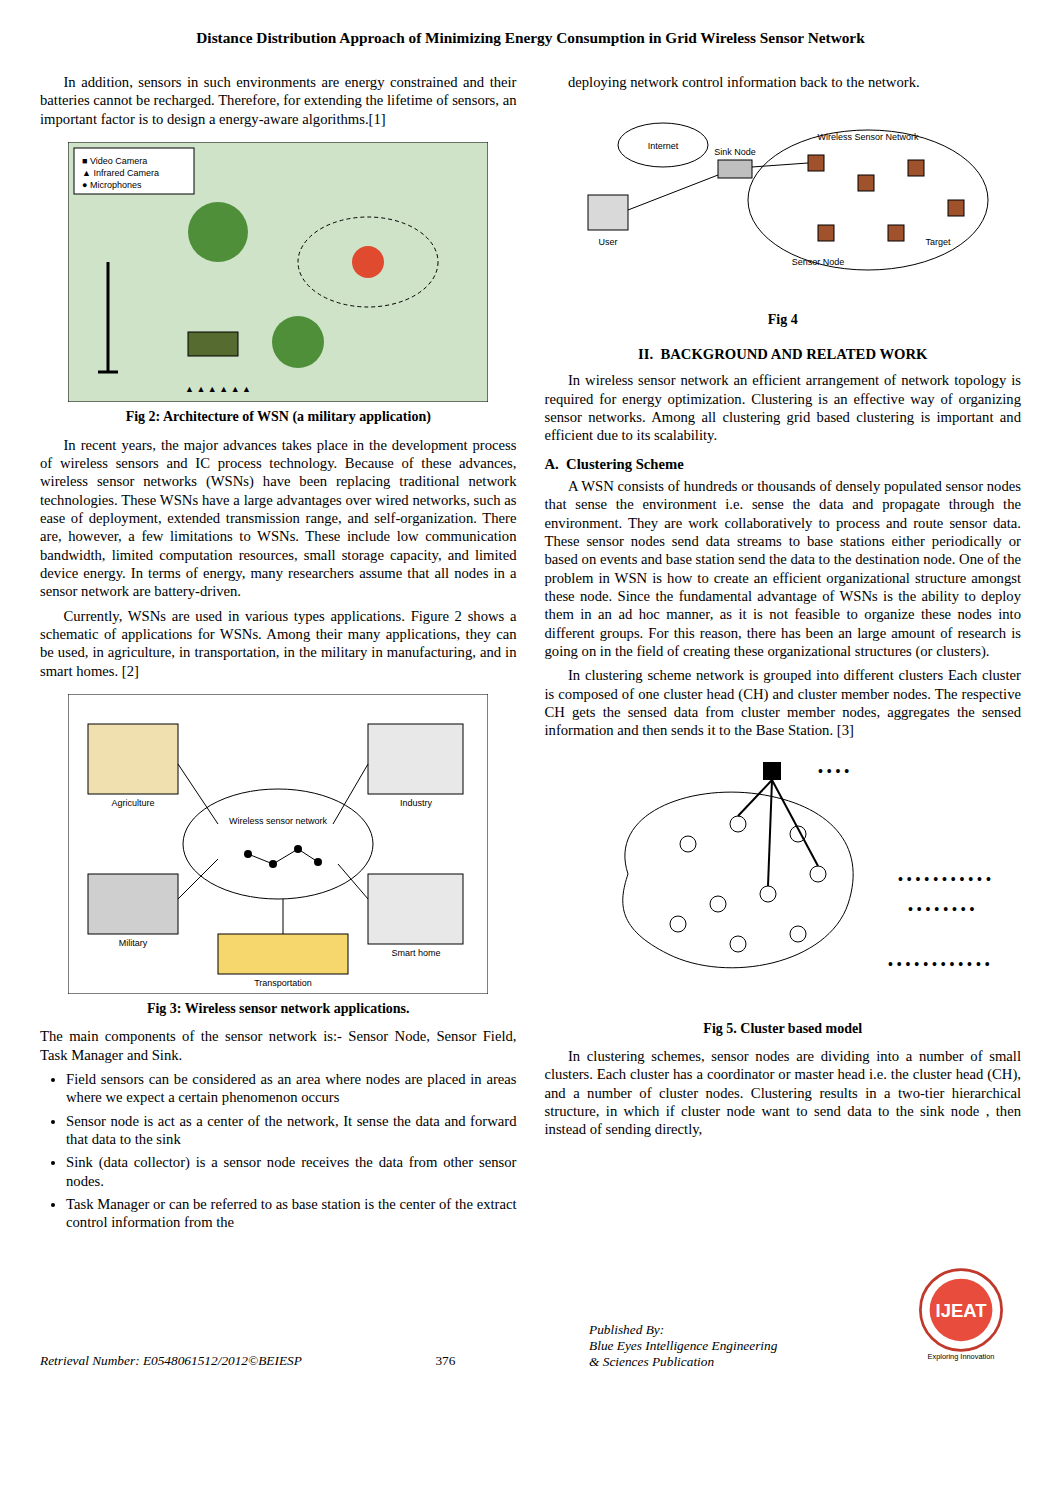Distance Distribution Approach of Minimizing Energy Consumption in Grid Wireless Sensor Network
In addition, sensors in such environments are energy constrained and their batteries cannot be recharged. Therefore, for extending the lifetime of sensors, an important factor is to design a energy-aware algorithms.[1]
Fig 2: Architecture of WSN (a military application)
In recent years, the major advances takes place in the development process of wireless sensors and IC process technology. Because of these advances, wireless sensor networks (WSNs) have been replacing traditional network technologies. These WSNs have a large advantages over wired networks, such as ease of deployment, extended transmission range, and self-organization. There are, however, a few limitations to WSNs. These include low communication bandwidth, limited computation resources, small storage capacity, and limited device energy. In terms of energy, many researchers assume that all nodes in a sensor network are battery-driven.
Currently, WSNs are used in various types applications. Figure 2 shows a schematic of applications for WSNs. Among their many applications, they can be used, in agriculture, in transportation, in the military in manufacturing, and in smart homes. [2]
Fig 3: Wireless sensor network applications.
The main components of the sensor network is:- Sensor Node, Sensor Field, Task Manager and Sink.
Field sensors can be considered as an area where nodes are placed in areas where we expect a certain phenomenon occurs
Sensor node is act as a center of the network, It sense the data and forward that data to the sink
Sink (data collector) is a sensor node receives the data from other sensor nodes.
Task Manager or can be referred to as base station is the center of the extract control information from the
deploying network control information back to the network.
Fig 4
II. Background and Related Work
In wireless sensor network an efficient arrangement of network topology is required for energy optimization. Clustering is an effective way of organizing sensor networks. Among all clustering grid based clustering is important and efficient due to its scalability.
A. Clustering Scheme
A WSN consists of hundreds or thousands of densely populated sensor nodes that sense the environment i.e. sense the data and propagate through the environment. They are work collaboratively to process and route sensor data. These sensor nodes send data streams to base stations either periodically or based on events and base station send the data to the destination node. One of the problem in WSN is how to create an efficient organizational structure amongst these node. Since the fundamental advantage of WSNs is the ability to deploy them in an ad hoc manner, as it is not feasible to organize these nodes into different groups. For this reason, there has been an large amount of research is going on in the field of creating these organizational structures (or clusters).
In clustering scheme network is grouped into different clusters Each cluster is composed of one cluster head (CH) and cluster member nodes. The respective CH gets the sensed data from cluster member nodes, aggregates the sensed information and then sends it to the Base Station. [3]
Fig 5. Cluster based model
In clustering schemes, sensor nodes are dividing into a number of small clusters. Each cluster has a coordinator or master head i.e. the cluster head (CH), and a number of cluster nodes. Clustering results in a two-tier hierarchical structure, in which if cluster node want to send data to the sink node , then instead of sending directly,
Retrieval Number: E0548061512/2012©BEIESP
376
Published By:
Blue Eyes Intelligence Engineering
& Sciences Publication